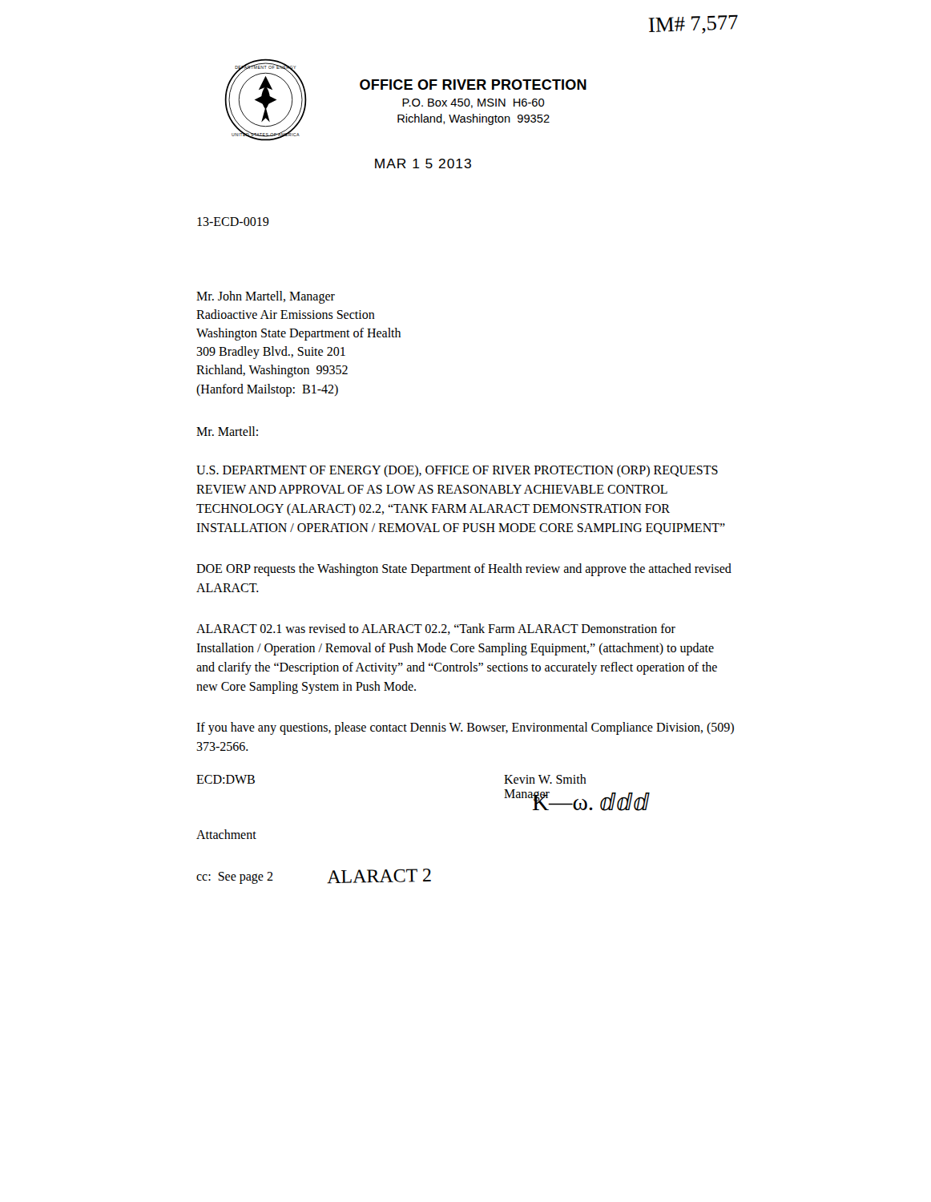IM# 7,577
DEPARTMENT OF ENERGY UNITED STATES OF AMERICA
OFFICE OF RIVER PROTECTION
P.O. Box 450, MSIN H6-60
Richland, Washington 99352
MAR 1 5 2013
13-ECD-0019
Mr. John Martell, Manager
Radioactive Air Emissions Section
Washington State Department of Health
309 Bradley Blvd., Suite 201
Richland, Washington 99352
(Hanford Mailstop: B1-42)
Mr. Martell:
U.S. DEPARTMENT OF ENERGY (DOE), OFFICE OF RIVER PROTECTION (ORP) REQUESTS REVIEW AND APPROVAL OF AS LOW AS REASONABLY ACHIEVABLE CONTROL TECHNOLOGY (ALARACT) 02.2, “TANK FARM ALARACT DEMONSTRATION FOR INSTALLATION / OPERATION / REMOVAL OF PUSH MODE CORE SAMPLING EQUIPMENT”
DOE ORP requests the Washington State Department of Health review and approve the attached revised ALARACT.
ALARACT 02.1 was revised to ALARACT 02.2, “Tank Farm ALARACT Demonstration for Installation / Operation / Removal of Push Mode Core Sampling Equipment,” (attachment) to update and clarify the “Description of Activity” and “Controls” sections to accurately reflect operation of the new Core Sampling System in Push Mode.
If you have any questions, please contact Dennis W. Bowser, Environmental Compliance Division, (509) 373-2566.
K—ω. ⅆⅆⅆ
ECD:DWB
Kevin W. Smith
Manager
Attachment
cc: See page 2 ALARACT 2